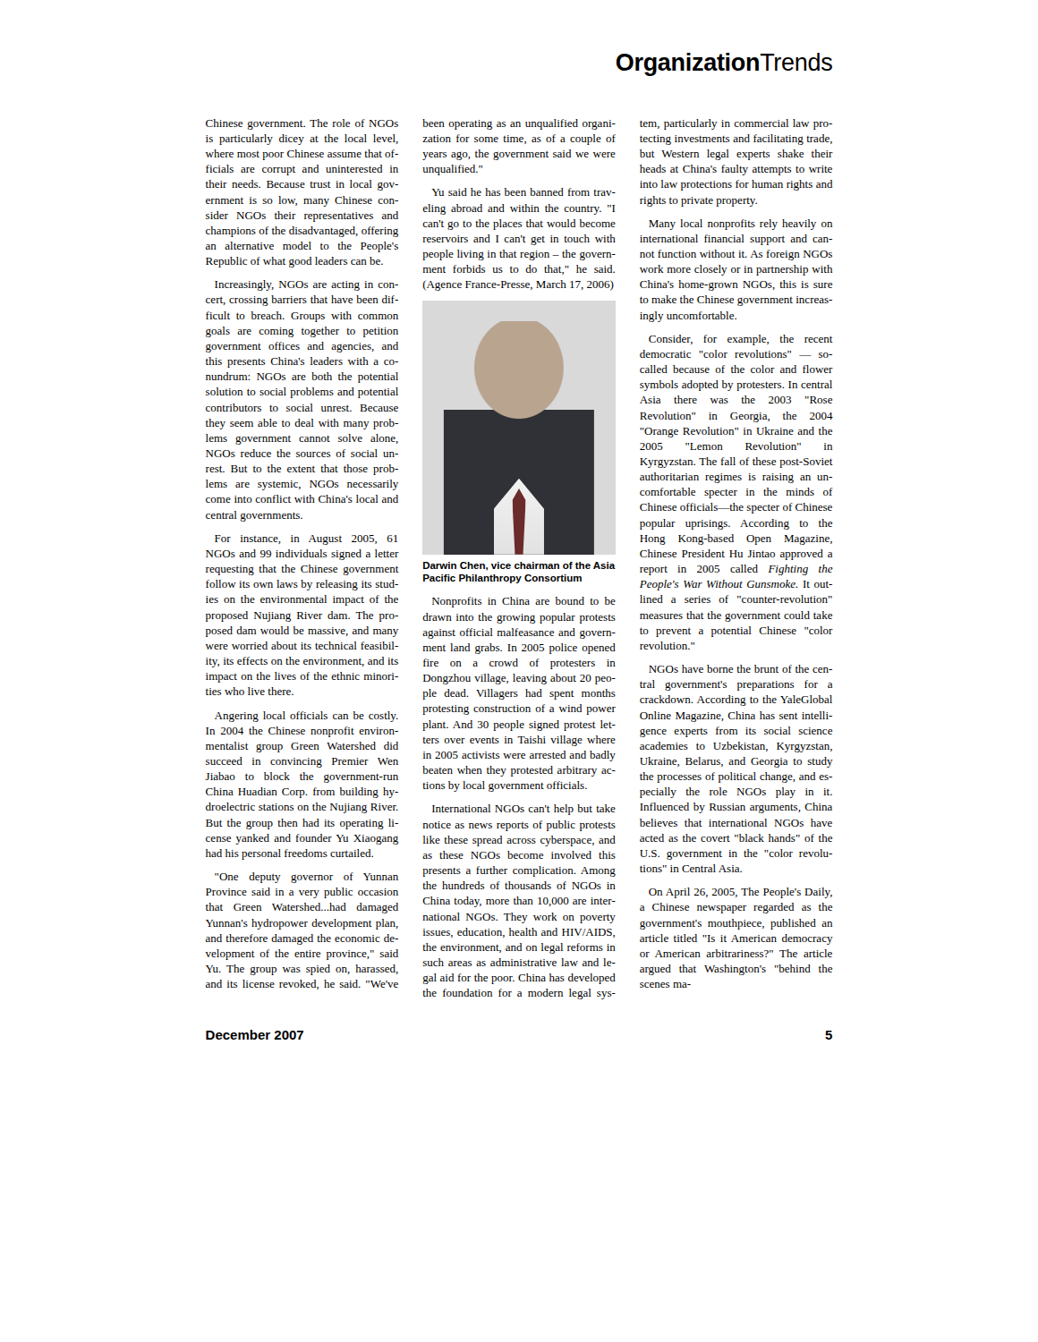Organization Trends
Chinese government. The role of NGOs is particularly dicey at the local level, where most poor Chinese assume that officials are corrupt and uninterested in their needs. Because trust in local government is so low, many Chinese consider NGOs their representatives and champions of the disadvantaged, offering an alternative model to the People's Republic of what good leaders can be.
Increasingly, NGOs are acting in concert, crossing barriers that have been difficult to breach. Groups with common goals are coming together to petition government offices and agencies, and this presents China's leaders with a conundrum: NGOs are both the potential solution to social problems and potential contributors to social unrest. Because they seem able to deal with many problems government cannot solve alone, NGOs reduce the sources of social unrest. But to the extent that those problems are systemic, NGOs necessarily come into conflict with China's local and central governments.
For instance, in August 2005, 61 NGOs and 99 individuals signed a letter requesting that the Chinese government follow its own laws by releasing its studies on the environmental impact of the proposed Nujiang River dam. The proposed dam would be massive, and many were worried about its technical feasibility, its effects on the environment, and its impact on the lives of the ethnic minorities who live there.
Angering local officials can be costly. In 2004 the Chinese nonprofit environmentalist group Green Watershed did succeed in convincing Premier Wen Jiabao to block the government-run China Huadian Corp. from building hydroelectric stations on the Nujiang River. But the group then had its operating license yanked and founder Yu Xiaogang had his personal freedoms curtailed.
"One deputy governor of Yunnan Province said in a very public occasion that Green Watershed...had damaged Yunnan's hydropower development plan, and therefore damaged the economic development of the entire province," said Yu. The group was spied on, harassed, and its license revoked, he said. "We've been operating as an unqualified organization for some time, as of a couple of years ago, the government said we were unqualified."
Yu said he has been banned from traveling abroad and within the country. "I can't go to the places that would become reservoirs and I can't get in touch with people living in that region – the government forbids us to do that," he said. (Agence France-Presse, March 17, 2006)
Darwin Chen, vice chairman of the Asia Pacific Philanthropy Consortium
Nonprofits in China are bound to be drawn into the growing popular protests against official malfeasance and government land grabs. In 2005 police opened fire on a crowd of protesters in Dongzhou village, leaving about 20 people dead. Villagers had spent months protesting construction of a wind power plant. And 30 people signed protest letters over events in Taishi village where in 2005 activists were arrested and badly beaten when they protested arbitrary actions by local government officials.
International NGOs can't help but take notice as news reports of public protests like these spread across cyberspace, and as these NGOs become involved this presents a further complication. Among the hundreds of thousands of NGOs in China today, more than 10,000 are international NGOs. They work on poverty issues, education, health and HIV/AIDS, the environment, and on legal reforms in such areas as administrative law and legal aid for the poor. China has developed the foundation for a modern legal system, particularly in commercial law protecting investments and facilitating trade, but Western legal experts shake their heads at China's faulty attempts to write into law protections for human rights and rights to private property.
Many local nonprofits rely heavily on international financial support and cannot function without it. As foreign NGOs work more closely or in partnership with China's home-grown NGOs, this is sure to make the Chinese government increasingly uncomfortable.
Consider, for example, the recent democratic "color revolutions" — so-called because of the color and flower symbols adopted by protesters. In central Asia there was the 2003 "Rose Revolution" in Georgia, the 2004 "Orange Revolution" in Ukraine and the 2005 "Lemon Revolution" in Kyrgyzstan. The fall of these post-Soviet authoritarian regimes is raising an uncomfortable specter in the minds of Chinese officials—the specter of Chinese popular uprisings. According to the Hong Kong-based Open Magazine, Chinese President Hu Jintao approved a report in 2005 called Fighting the People's War Without Gunsmoke. It outlined a series of "counter-revolution" measures that the government could take to prevent a potential Chinese "color revolution."
NGOs have borne the brunt of the central government's preparations for a crackdown. According to the YaleGlobal Online Magazine, China has sent intelligence experts from its social science academies to Uzbekistan, Kyrgyzstan, Ukraine, Belarus, and Georgia to study the processes of political change, and especially the role NGOs play in it. Influenced by Russian arguments, China believes that international NGOs have acted as the covert "black hands" of the U.S. government in the "color revolutions" in Central Asia.
On April 26, 2005, The People's Daily, a Chinese newspaper regarded as the government's mouthpiece, published an article titled "Is it American democracy or American arbitrariness?" The article argued that Washington's "behind the scenes ma-
December 2007
5